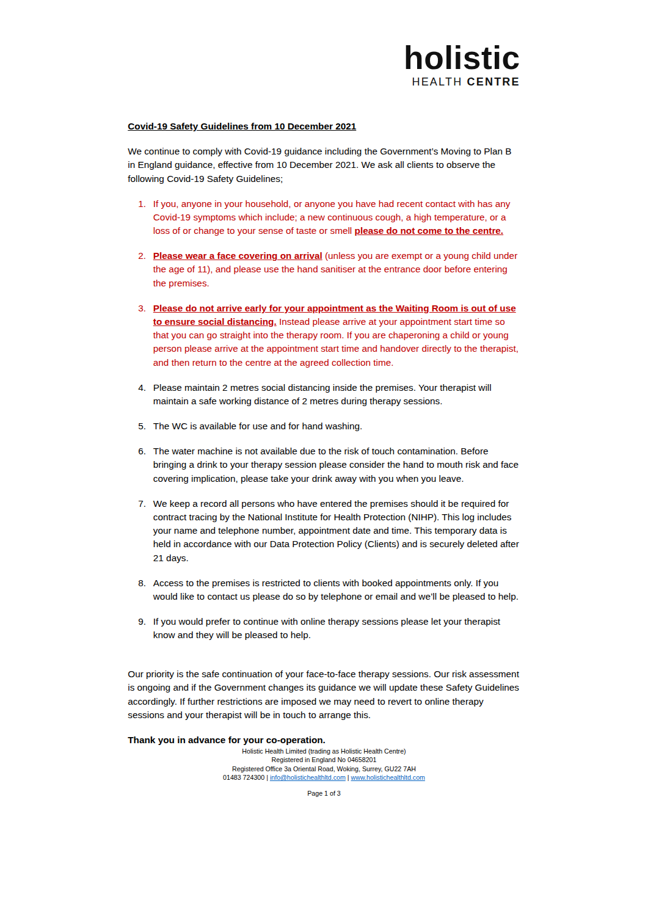holistic
HEALTH CENTRE
Covid-19 Safety Guidelines from 10 December 2021
We continue to comply with Covid-19 guidance including the Government’s Moving to Plan B in England guidance, effective from 10 December 2021. We ask all clients to observe the following Covid-19 Safety Guidelines;
If you, anyone in your household, or anyone you have had recent contact with has any Covid-19 symptoms which include; a new continuous cough, a high temperature, or a loss of or change to your sense of taste or smell please do not come to the centre.
Please wear a face covering on arrival (unless you are exempt or a young child under the age of 11), and please use the hand sanitiser at the entrance door before entering the premises.
Please do not arrive early for your appointment as the Waiting Room is out of use to ensure social distancing. Instead please arrive at your appointment start time so that you can go straight into the therapy room. If you are chaperoning a child or young person please arrive at the appointment start time and handover directly to the therapist, and then return to the centre at the agreed collection time.
Please maintain 2 metres social distancing inside the premises. Your therapist will maintain a safe working distance of 2 metres during therapy sessions.
The WC is available for use and for hand washing.
The water machine is not available due to the risk of touch contamination. Before bringing a drink to your therapy session please consider the hand to mouth risk and face covering implication, please take your drink away with you when you leave.
We keep a record all persons who have entered the premises should it be required for contract tracing by the National Institute for Health Protection (NIHP). This log includes your name and telephone number, appointment date and time. This temporary data is held in accordance with our Data Protection Policy (Clients) and is securely deleted after 21 days.
Access to the premises is restricted to clients with booked appointments only. If you would like to contact us please do so by telephone or email and we’ll be pleased to help.
If you would prefer to continue with online therapy sessions please let your therapist know and they will be pleased to help.
Our priority is the safe continuation of your face-to-face therapy sessions. Our risk assessment is ongoing and if the Government changes its guidance we will update these Safety Guidelines accordingly. If further restrictions are imposed we may need to revert to online therapy sessions and your therapist will be in touch to arrange this.
Thank you in advance for your co-operation.
Holistic Health Limited (trading as Holistic Health Centre)
Registered in England No 04658201
Registered Office 3a Oriental Road, Woking, Surrey, GU22 7AH
01483 724300 | info@holistichealthltd.com | www.holistichealthltd.com
Page 1 of 3